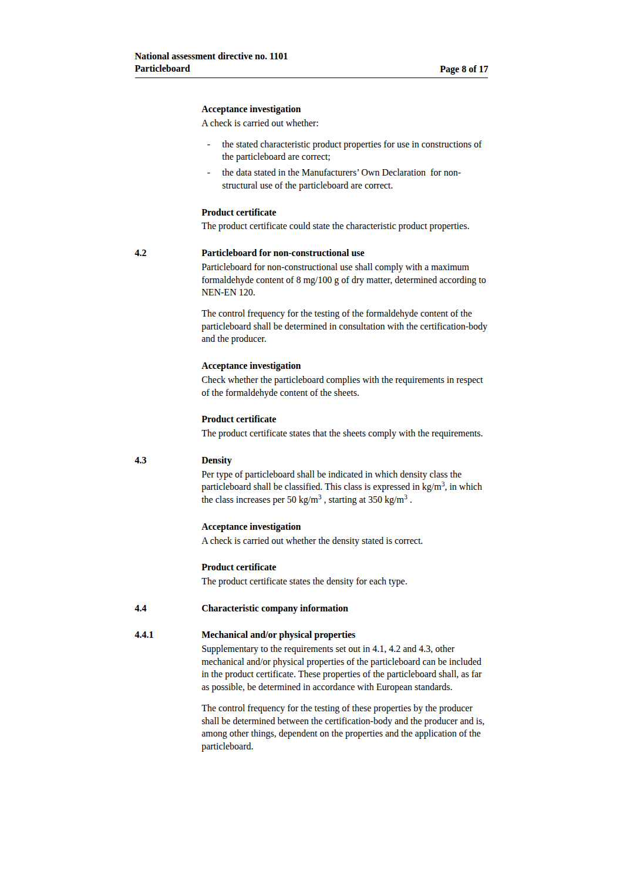National assessment directive no. 1101
Particleboard
Page 8 of 17
Acceptance investigation
A check is carried out whether:
the stated characteristic product properties for use in constructions of the particleboard are correct;
the data stated in the Manufacturers’ Own Declaration for non-structural use of the particleboard are correct.
Product certificate
The product certificate could state the characteristic product properties.
4.2
Particleboard for non-constructional use
Particleboard for non-constructional use shall comply with a maximum formaldehyde content of 8 mg/100 g of dry matter, determined according to NEN-EN 120.
The control frequency for the testing of the formaldehyde content of the particleboard shall be determined in consultation with the certification-body and the producer.
Acceptance investigation
Check whether the particleboard complies with the requirements in respect of the formaldehyde content of the sheets.
Product certificate
The product certificate states that the sheets comply with the requirements.
4.3
Density
Per type of particleboard shall be indicated in which density class the particleboard shall be classified. This class is expressed in kg/m3, in which the class increases per 50 kg/m3 , starting at 350 kg/m3 .
Acceptance investigation
A check is carried out whether the density stated is correct.
Product certificate
The product certificate states the density for each type.
4.4
Characteristic company information
4.4.1
Mechanical and/or physical properties
Supplementary to the requirements set out in 4.1, 4.2 and 4.3, other mechanical and/or physical properties of the particleboard can be included in the product certificate. These properties of the particleboard shall, as far as possible, be determined in accordance with European standards.
The control frequency for the testing of these properties by the producer shall be determined between the certification-body and the producer and is, among other things, dependent on the properties and the application of the particleboard.